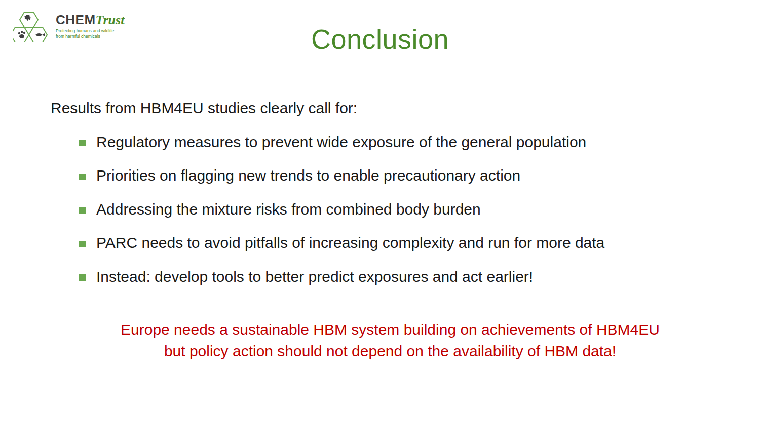CHEM Trust
Protecting humans and wildlife
from harmful chemicals
Conclusion
Results from HBM4EU studies clearly call for:
Regulatory measures to prevent wide exposure of the general population
Priorities on flagging new trends to enable precautionary action
Addressing the mixture risks from combined body burden
PARC needs to avoid pitfalls of increasing complexity and run for more data
Instead: develop tools to better predict exposures and act earlier!
Europe needs a sustainable HBM system building on achievements of HBM4EU
but policy action should not depend on the availability of HBM data!